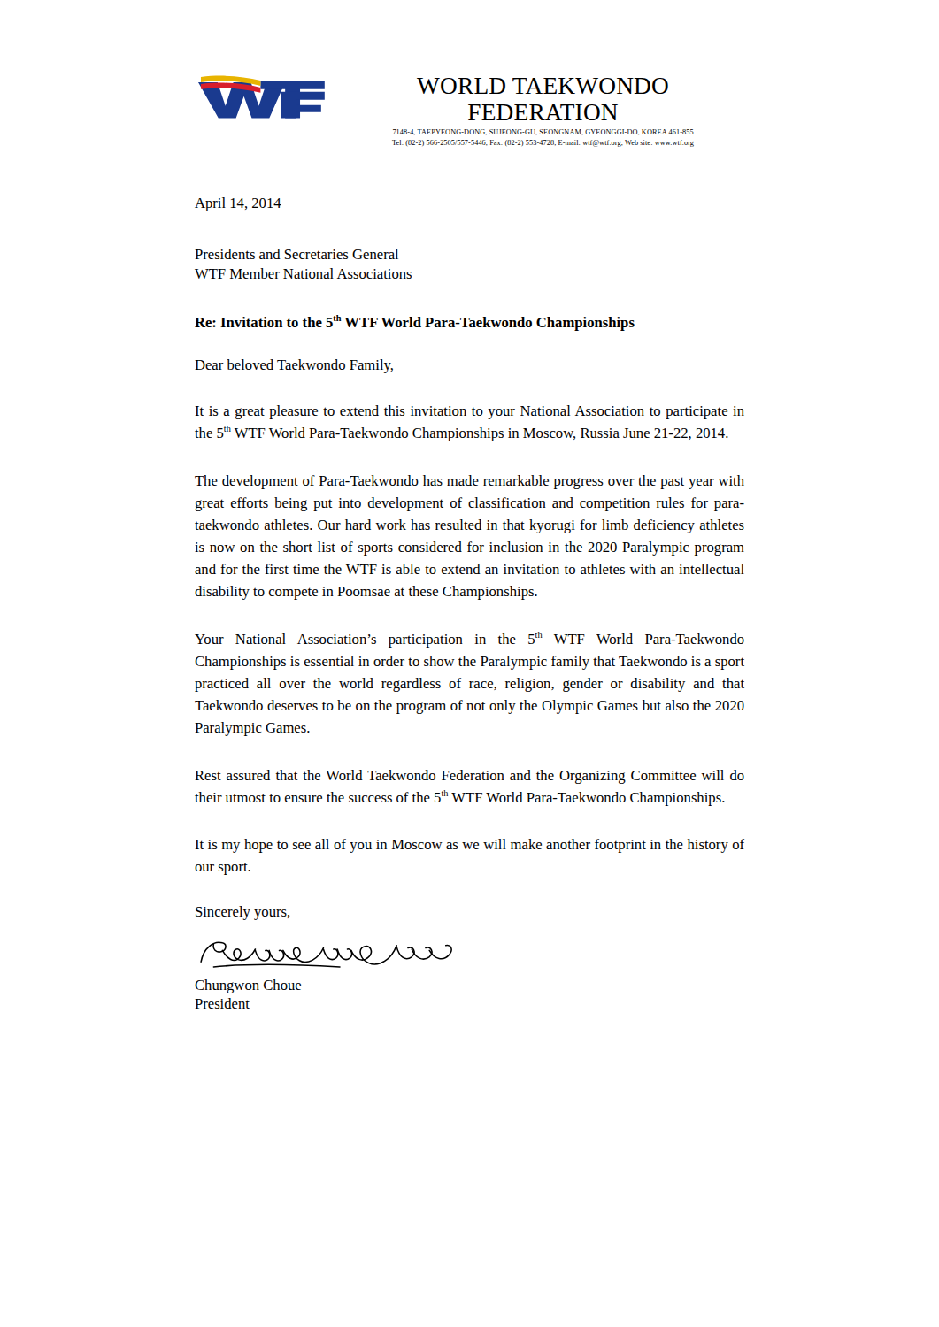WORLD TAEKWONDO FEDERATION
7148-4, TAEPYEONG-DONG, SUJEONG-GU, SEONGNAM, GYEONGGI-DO, KOREA 461-855
Tel: (82-2) 566-2505/557-5446, Fax: (82-2) 553-4728, E-mail: wtf@wtf.org, Web site: www.wtf.org
April 14, 2014
Presidents and Secretaries General
WTF Member National Associations
Re: Invitation to the 5th WTF World Para-Taekwondo Championships
Dear beloved Taekwondo Family,
It is a great pleasure to extend this invitation to your National Association to participate in the 5th WTF World Para-Taekwondo Championships in Moscow, Russia June 21-22, 2014.
The development of Para-Taekwondo has made remarkable progress over the past year with great efforts being put into development of classification and competition rules for para-taekwondo athletes. Our hard work has resulted in that kyorugi for limb deficiency athletes is now on the short list of sports considered for inclusion in the 2020 Paralympic program and for the first time the WTF is able to extend an invitation to athletes with an intellectual disability to compete in Poomsae at these Championships.
Your National Association’s participation in the 5th WTF World Para-Taekwondo Championships is essential in order to show the Paralympic family that Taekwondo is a sport practiced all over the world regardless of race, religion, gender or disability and that Taekwondo deserves to be on the program of not only the Olympic Games but also the 2020 Paralympic Games.
Rest assured that the World Taekwondo Federation and the Organizing Committee will do their utmost to ensure the success of the 5th WTF World Para-Taekwondo Championships.
It is my hope to see all of you in Moscow as we will make another footprint in the history of our sport.
Sincerely yours,
Chungwon Choue
President